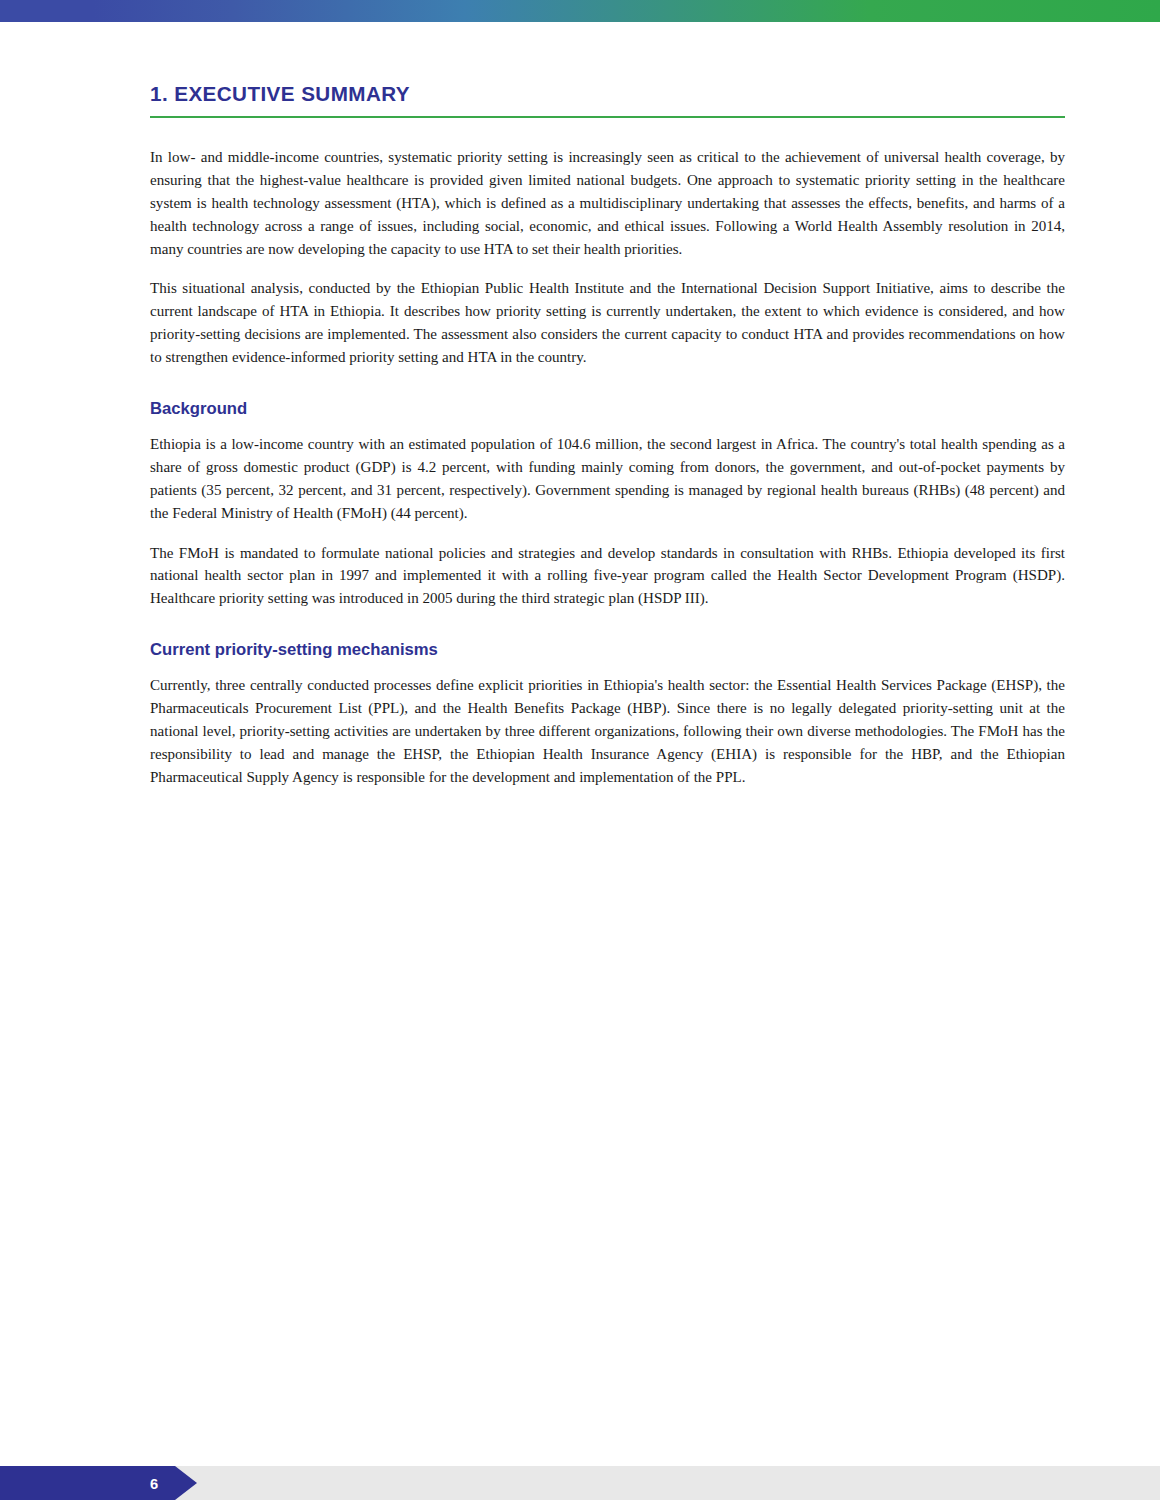1. EXECUTIVE SUMMARY
In low- and middle-income countries, systematic priority setting is increasingly seen as critical to the achievement of universal health coverage, by ensuring that the highest-value healthcare is provided given limited national budgets. One approach to systematic priority setting in the healthcare system is health technology assessment (HTA), which is defined as a multidisciplinary undertaking that assesses the effects, benefits, and harms of a health technology across a range of issues, including social, economic, and ethical issues. Following a World Health Assembly resolution in 2014, many countries are now developing the capacity to use HTA to set their health priorities.
This situational analysis, conducted by the Ethiopian Public Health Institute and the International Decision Support Initiative, aims to describe the current landscape of HTA in Ethiopia. It describes how priority setting is currently undertaken, the extent to which evidence is considered, and how priority-setting decisions are implemented. The assessment also considers the current capacity to conduct HTA and provides recommendations on how to strengthen evidence-informed priority setting and HTA in the country.
Background
Ethiopia is a low-income country with an estimated population of 104.6 million, the second largest in Africa. The country's total health spending as a share of gross domestic product (GDP) is 4.2 percent, with funding mainly coming from donors, the government, and out-of-pocket payments by patients (35 percent, 32 percent, and 31 percent, respectively). Government spending is managed by regional health bureaus (RHBs) (48 percent) and the Federal Ministry of Health (FMoH) (44 percent).
The FMoH is mandated to formulate national policies and strategies and develop standards in consultation with RHBs. Ethiopia developed its first national health sector plan in 1997 and implemented it with a rolling five-year program called the Health Sector Development Program (HSDP). Healthcare priority setting was introduced in 2005 during the third strategic plan (HSDP III).
Current priority-setting mechanisms
Currently, three centrally conducted processes define explicit priorities in Ethiopia's health sector: the Essential Health Services Package (EHSP), the Pharmaceuticals Procurement List (PPL), and the Health Benefits Package (HBP). Since there is no legally delegated priority-setting unit at the national level, priority-setting activities are undertaken by three different organizations, following their own diverse methodologies. The FMoH has the responsibility to lead and manage the EHSP, the Ethiopian Health Insurance Agency (EHIA) is responsible for the HBP, and the Ethiopian Pharmaceutical Supply Agency is responsible for the development and implementation of the PPL.
6